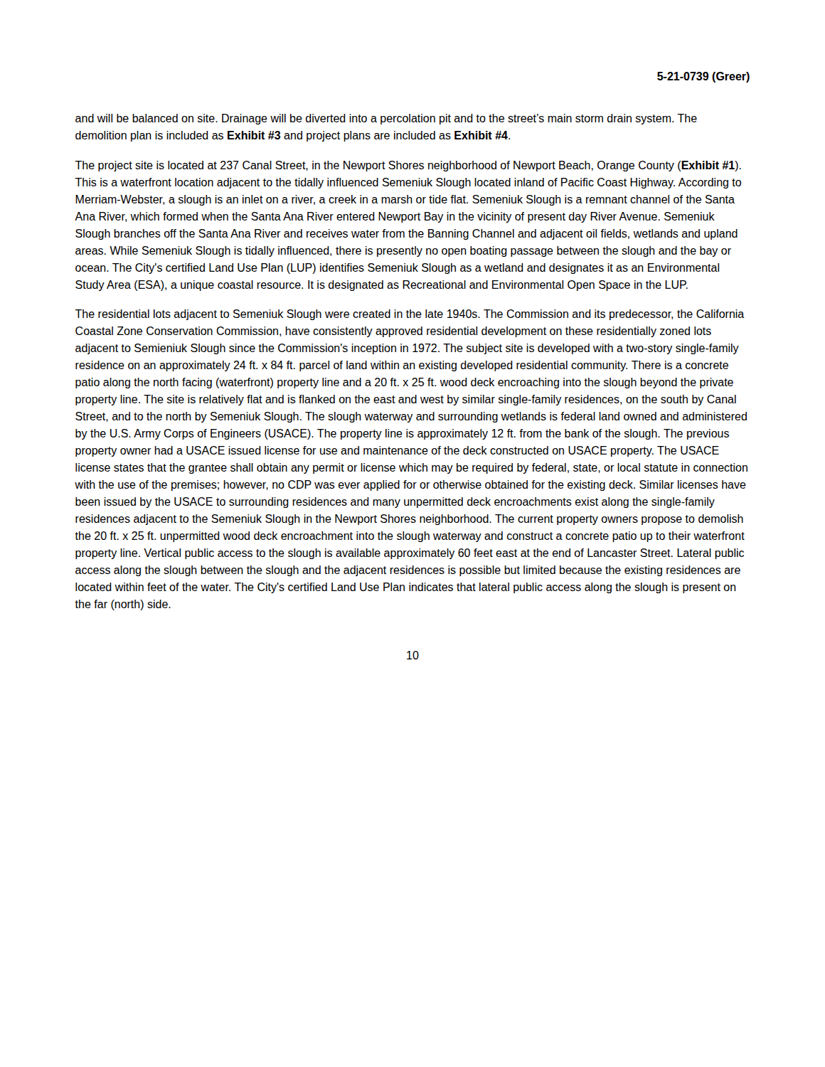5-21-0739 (Greer)
and will be balanced on site. Drainage will be diverted into a percolation pit and to the street’s main storm drain system. The demolition plan is included as Exhibit #3 and project plans are included as Exhibit #4.
The project site is located at 237 Canal Street, in the Newport Shores neighborhood of Newport Beach, Orange County (Exhibit #1). This is a waterfront location adjacent to the tidally influenced Semeniuk Slough located inland of Pacific Coast Highway. According to Merriam-Webster, a slough is an inlet on a river, a creek in a marsh or tide flat. Semeniuk Slough is a remnant channel of the Santa Ana River, which formed when the Santa Ana River entered Newport Bay in the vicinity of present day River Avenue. Semeniuk Slough branches off the Santa Ana River and receives water from the Banning Channel and adjacent oil fields, wetlands and upland areas. While Semeniuk Slough is tidally influenced, there is presently no open boating passage between the slough and the bay or ocean. The City's certified Land Use Plan (LUP) identifies Semeniuk Slough as a wetland and designates it as an Environmental Study Area (ESA), a unique coastal resource. It is designated as Recreational and Environmental Open Space in the LUP.
The residential lots adjacent to Semeniuk Slough were created in the late 1940s. The Commission and its predecessor, the California Coastal Zone Conservation Commission, have consistently approved residential development on these residentially zoned lots adjacent to Semieniuk Slough since the Commission's inception in 1972. The subject site is developed with a two-story single-family residence on an approximately 24 ft. x 84 ft. parcel of land within an existing developed residential community. There is a concrete patio along the north facing (waterfront) property line and a 20 ft. x 25 ft. wood deck encroaching into the slough beyond the private property line. The site is relatively flat and is flanked on the east and west by similar single-family residences, on the south by Canal Street, and to the north by Semeniuk Slough. The slough waterway and surrounding wetlands is federal land owned and administered by the U.S. Army Corps of Engineers (USACE). The property line is approximately 12 ft. from the bank of the slough. The previous property owner had a USACE issued license for use and maintenance of the deck constructed on USACE property. The USACE license states that the grantee shall obtain any permit or license which may be required by federal, state, or local statute in connection with the use of the premises; however, no CDP was ever applied for or otherwise obtained for the existing deck. Similar licenses have been issued by the USACE to surrounding residences and many unpermitted deck encroachments exist along the single-family residences adjacent to the Semeniuk Slough in the Newport Shores neighborhood. The current property owners propose to demolish the 20 ft. x 25 ft. unpermitted wood deck encroachment into the slough waterway and construct a concrete patio up to their waterfront property line. Vertical public access to the slough is available approximately 60 feet east at the end of Lancaster Street. Lateral public access along the slough between the slough and the adjacent residences is possible but limited because the existing residences are located within feet of the water. The City's certified Land Use Plan indicates that lateral public access along the slough is present on the far (north) side.
10